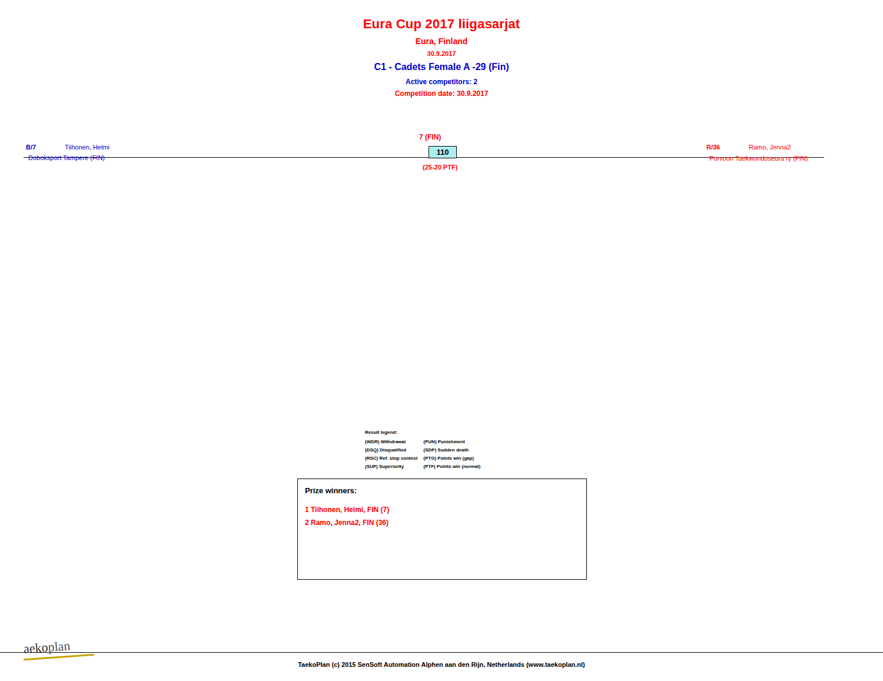Eura Cup 2017 liigasarjat
Eura, Finland
30.9.2017
C1 - Cadets Female A -29 (Fin)
Active competitors: 2
Competition date: 30.9.2017
7 (FIN)
110
(25-20 PTF)
B/7
Tiihonen, Helmi
Doboksport Tampere (FIN)
R/36
Ramo, Jenna2
Porvoon Taekwondoseura ry (FIN)
Result legend:
| (WDR) Withdrawal | (PUN) Punishment |
| (DSQ) Disqualified | (SDP) Sudden death |
| (RSC) Ref. stop contest | (PTG) Points win (gap) |
| (SUP) Superiority | (PTF) Points win (normal) |
Prize winners:
1 Tiihonen, Helmi, FIN (7)
2 Ramo, Jenna2, FIN (36)
aekoplan
TaekoPlan (c) 2015 SenSoft Automation Alphen aan den Rijn, Netherlands (www.taekoplan.nl)